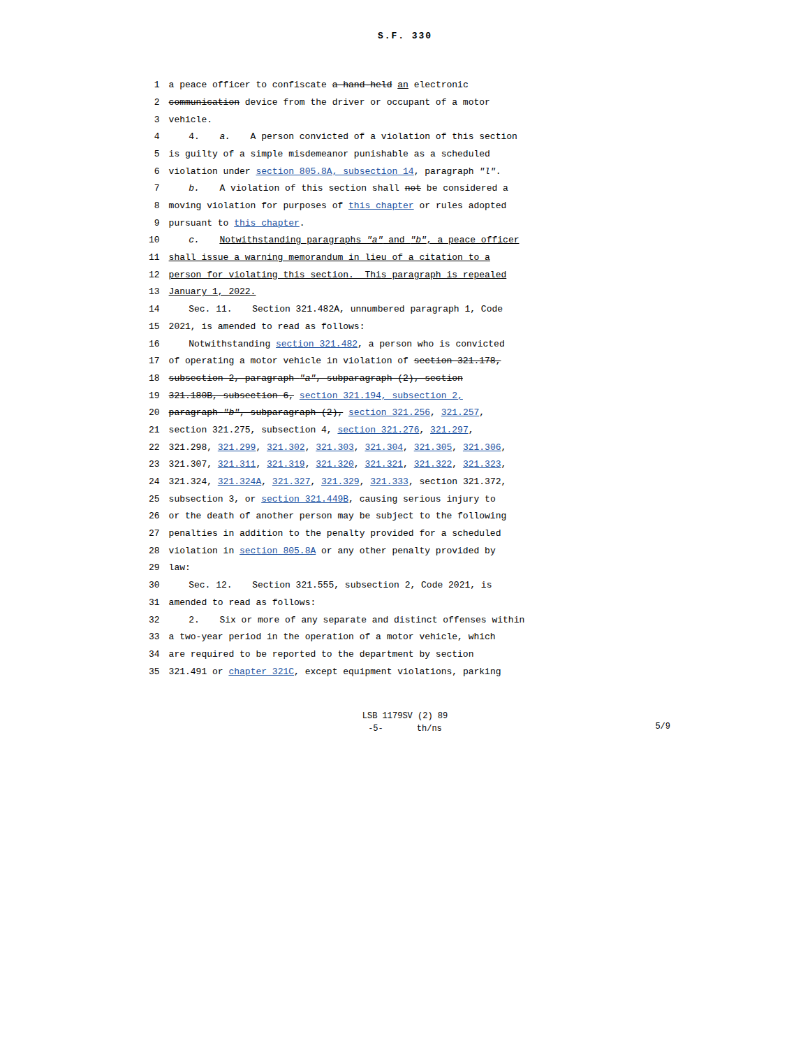S.F. 330
a peace officer to confiscate a hand-held an electronic
communication device from the driver or occupant of a motor
vehicle.
4. a. A person convicted of a violation of this section
is guilty of a simple misdemeanor punishable as a scheduled
violation under section 805.8A, subsection 14, paragraph "l".
b. A violation of this section shall not be considered a
moving violation for purposes of this chapter or rules adopted
pursuant to this chapter.
c. Notwithstanding paragraphs "a" and "b", a peace officer
shall issue a warning memorandum in lieu of a citation to a
person for violating this section. This paragraph is repealed
January 1, 2022.
Sec. 11. Section 321.482A, unnumbered paragraph 1, Code
2021, is amended to read as follows:
Notwithstanding section 321.482, a person who is convicted
of operating a motor vehicle in violation of section 321.178,
subsection 2, paragraph "a", subparagraph (2), section
321.180B, subsection 6, section 321.194, subsection 2,
paragraph "b", subparagraph (2), section 321.256, 321.257,
section 321.275, subsection 4, section 321.276, 321.297,
321.298, 321.299, 321.302, 321.303, 321.304, 321.305, 321.306,
321.307, 321.311, 321.319, 321.320, 321.321, 321.322, 321.323,
321.324, 321.324A, 321.327, 321.329, 321.333, section 321.372,
subsection 3, or section 321.449B, causing serious injury to
or the death of another person may be subject to the following
penalties in addition to the penalty provided for a scheduled
violation in section 805.8A or any other penalty provided by
law:
Sec. 12. Section 321.555, subsection 2, Code 2021, is
amended to read as follows:
2. Six or more of any separate and distinct offenses within
a two-year period in the operation of a motor vehicle, which
are required to be reported to the department by section
321.491 or chapter 321C, except equipment violations, parking
LSB 1179SV (2) 89
-5- th/ns
5/9